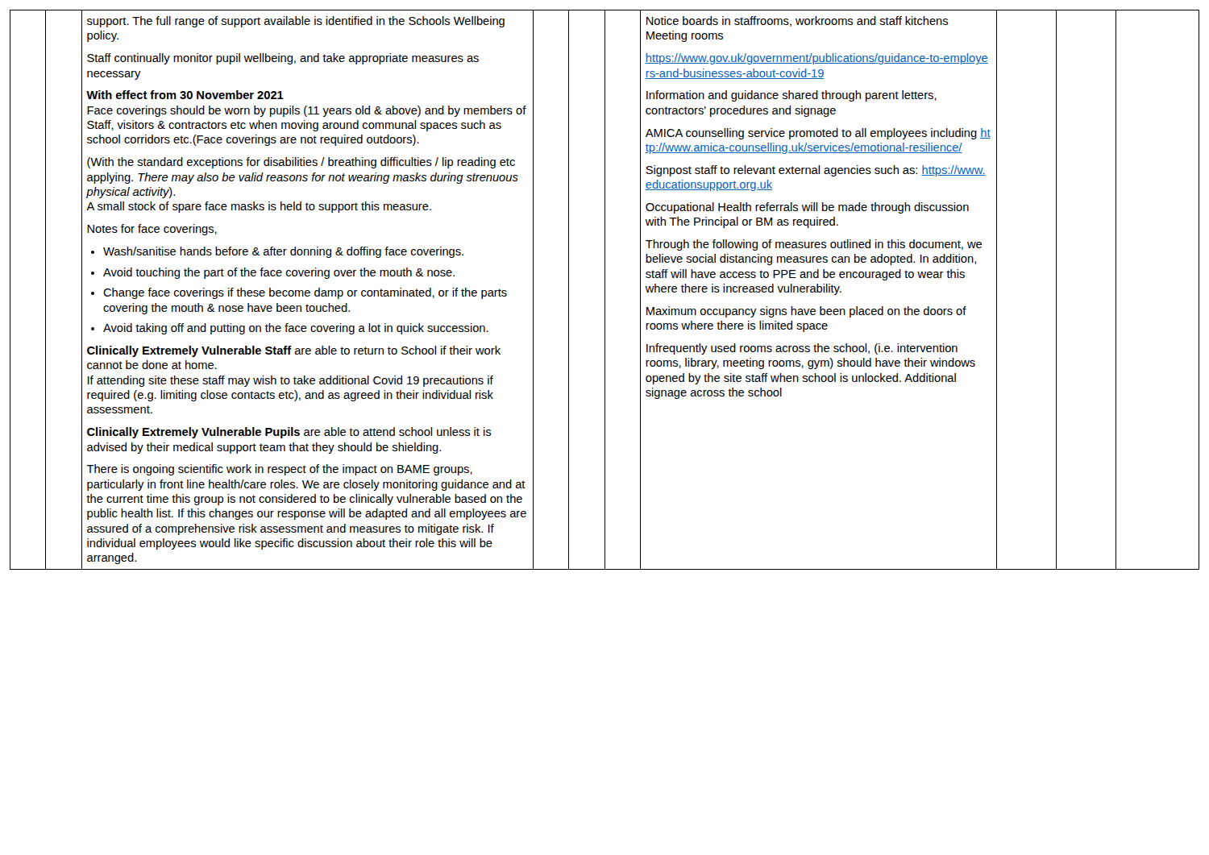| | | support. The full range of support available is identified in the Schools Wellbeing policy. Staff continually monitor pupil wellbeing, and take appropriate measures as necessary With effect from 30 November 2021 Face coverings should be worn by pupils (11 years old & above) and by members of Staff, visitors & contractors etc when moving around communal spaces such as school corridors etc.(Face coverings are not required outdoors). (With the standard exceptions for disabilities / breathing difficulties / lip reading etc applying. There may also be valid reasons for not wearing masks during strenuous physical activity ). A small stock of spare face masks is held to support this measure. Notes for face coverings, Wash/sanitise hands before & after donning & doffing face coverings. Avoid touching the part of the face covering over the mouth & nose. Change face coverings if these become damp or contaminated, or if the parts covering the mouth & nose have been touched. Avoid taking off and putting on the face covering a lot in quick succession. Clinically Extremely Vulnerable Staff are able to return to School if their work cannot be done at home. If attending site these staff may wish to take additional Covid 19 precautions if required (e.g. limiting close contacts etc), and as agreed in their individual risk assessment. Clinically Extremely Vulnerable Pupils are able to attend school unless it is advised by their medical support team that they should be shielding. There is ongoing scientific work in respect of the impact on BAME groups, particularly in front line health/care roles. We are closely monitoring guidance and at the current time this group is not considered to be clinically vulnerable based on the public health list. If this changes our response will be adapted and all employees are assured of a comprehensive risk assessment and measures to mitigate risk. If individual employees would like specific discussion about their role this will be arranged. | | | | Notice boards in staffrooms, workrooms and staff kitchens Meeting rooms https://www.gov.uk/government/publications/guidance-to-employers-and-businesses-about-covid-19 Information and guidance shared through parent letters, contractors' procedures and signage AMICA counselling service promoted to all employees including http://www.amica-counselling.uk/services/emotional-resilience/ Signpost staff to relevant external agencies such as: https://www.educationsupport.org.uk Occupational Health referrals will be made through discussion with The Principal or BM as required. Through the following of measures outlined in this document, we believe social distancing measures can be adopted. In addition, staff will have access to PPE and be encouraged to wear this where there is increased vulnerability. Maximum occupancy signs have been placed on the doors of rooms where there is limited space Infrequently used rooms across the school, (i.e. intervention rooms, library, meeting rooms, gym) should have their windows opened by the site staff when school is unlocked. Additional signage across the school | | | |